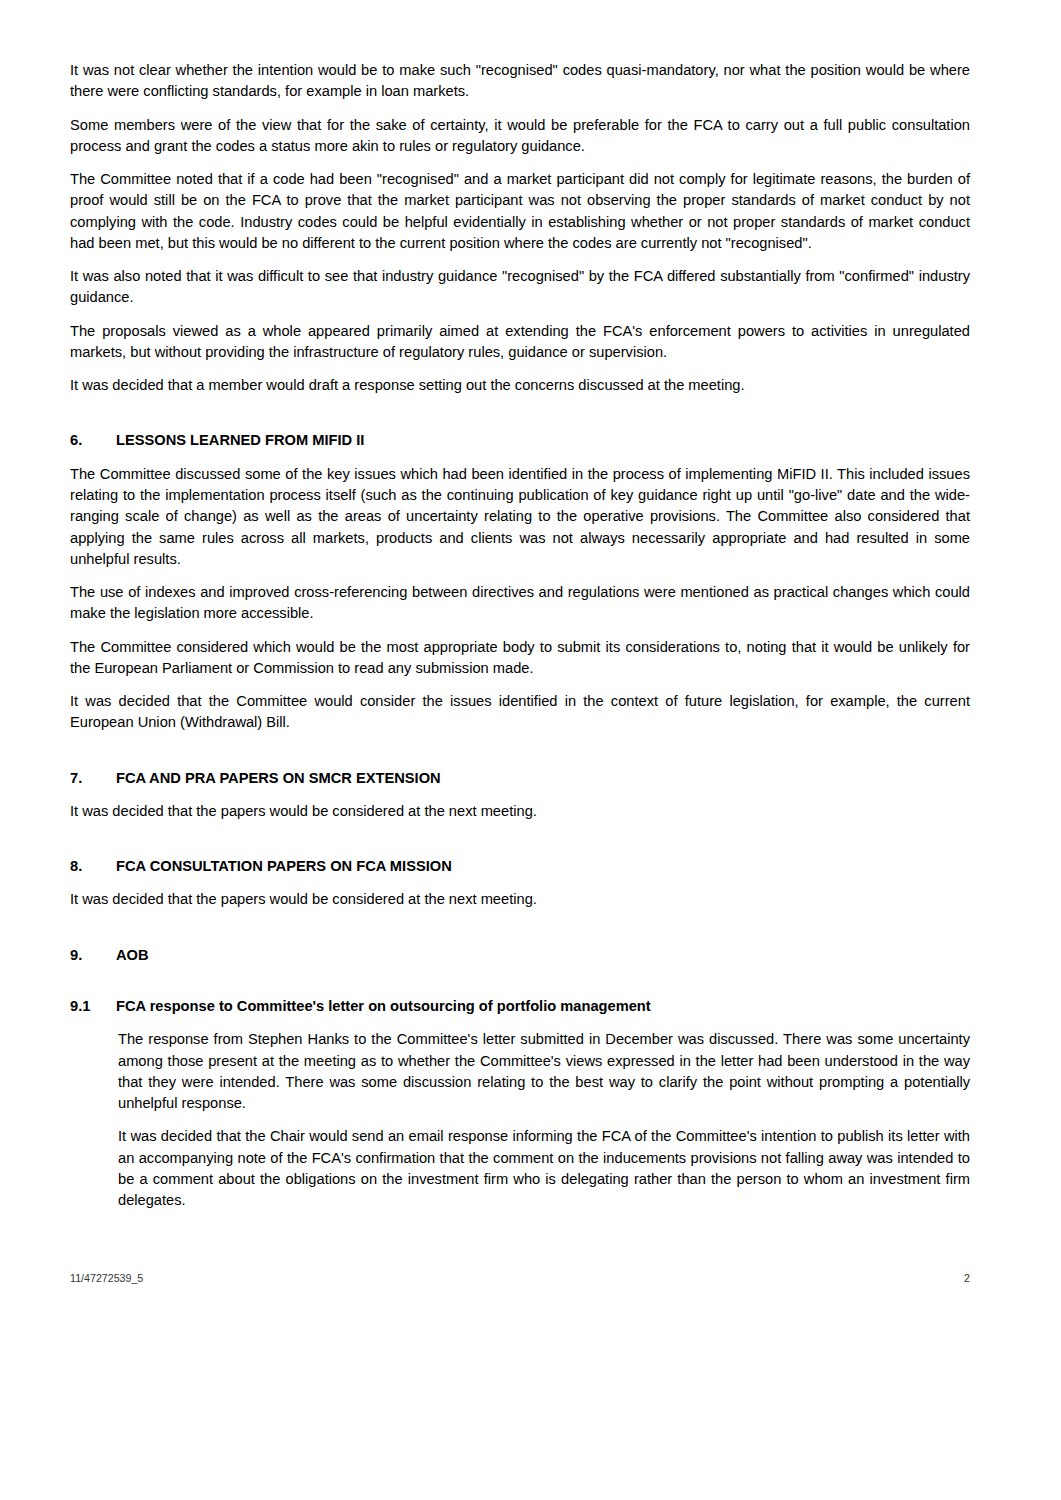It was not clear whether the intention would be to make such "recognised" codes quasi-mandatory, nor what the position would be where there were conflicting standards, for example in loan markets.
Some members were of the view that for the sake of certainty, it would be preferable for the FCA to carry out a full public consultation process and grant the codes a status more akin to rules or regulatory guidance.
The Committee noted that if a code had been "recognised" and a market participant did not comply for legitimate reasons, the burden of proof would still be on the FCA to prove that the market participant was not observing the proper standards of market conduct by not complying with the code. Industry codes could be helpful evidentially in establishing whether or not proper standards of market conduct had been met, but this would be no different to the current position where the codes are currently not "recognised".
It was also noted that it was difficult to see that industry guidance "recognised" by the FCA differed substantially from "confirmed" industry guidance.
The proposals viewed as a whole appeared primarily aimed at extending the FCA's enforcement powers to activities in unregulated markets, but without providing the infrastructure of regulatory rules, guidance or supervision.
It was decided that a member would draft a response setting out the concerns discussed at the meeting.
6.
Lessons learned from MiFID II
The Committee discussed some of the key issues which had been identified in the process of implementing MiFID II. This included issues relating to the implementation process itself (such as the continuing publication of key guidance right up until "go-live" date and the wide-ranging scale of change) as well as the areas of uncertainty relating to the operative provisions. The Committee also considered that applying the same rules across all markets, products and clients was not always necessarily appropriate and had resulted in some unhelpful results.
The use of indexes and improved cross-referencing between directives and regulations were mentioned as practical changes which could make the legislation more accessible.
The Committee considered which would be the most appropriate body to submit its considerations to, noting that it would be unlikely for the European Parliament or Commission to read any submission made.
It was decided that the Committee would consider the issues identified in the context of future legislation, for example, the current European Union (Withdrawal) Bill.
7.
FCA and PRA papers on SMCR extension
It was decided that the papers would be considered at the next meeting.
8.
FCA consultation papers on FCA Mission
It was decided that the papers would be considered at the next meeting.
9.
AOB
9.1
FCA response to Committee's letter on outsourcing of portfolio management
The response from Stephen Hanks to the Committee's letter submitted in December was discussed. There was some uncertainty among those present at the meeting as to whether the Committee's views expressed in the letter had been understood in the way that they were intended. There was some discussion relating to the best way to clarify the point without prompting a potentially unhelpful response.
It was decided that the Chair would send an email response informing the FCA of the Committee's intention to publish its letter with an accompanying note of the FCA's confirmation that the comment on the inducements provisions not falling away was intended to be a comment about the obligations on the investment firm who is delegating rather than the person to whom an investment firm delegates.
11/47272539_5 2